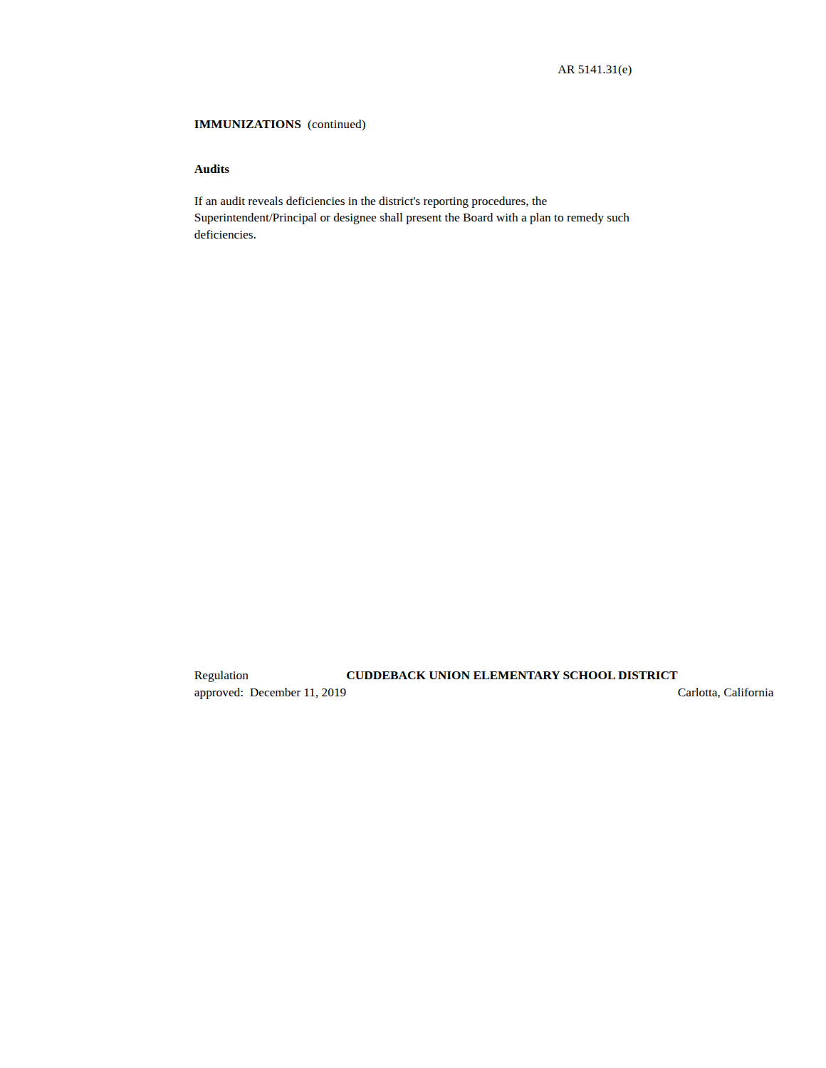AR 5141.31(e)
IMMUNIZATIONS (continued)
Audits
If an audit reveals deficiencies in the district's reporting procedures, the Superintendent/Principal or designee shall present the Board with a plan to remedy such deficiencies.
| Regulation | CUDDEBACK UNION ELEMENTARY SCHOOL DISTRICT | |
| approved: December 11, 2019 | | Carlotta, California |